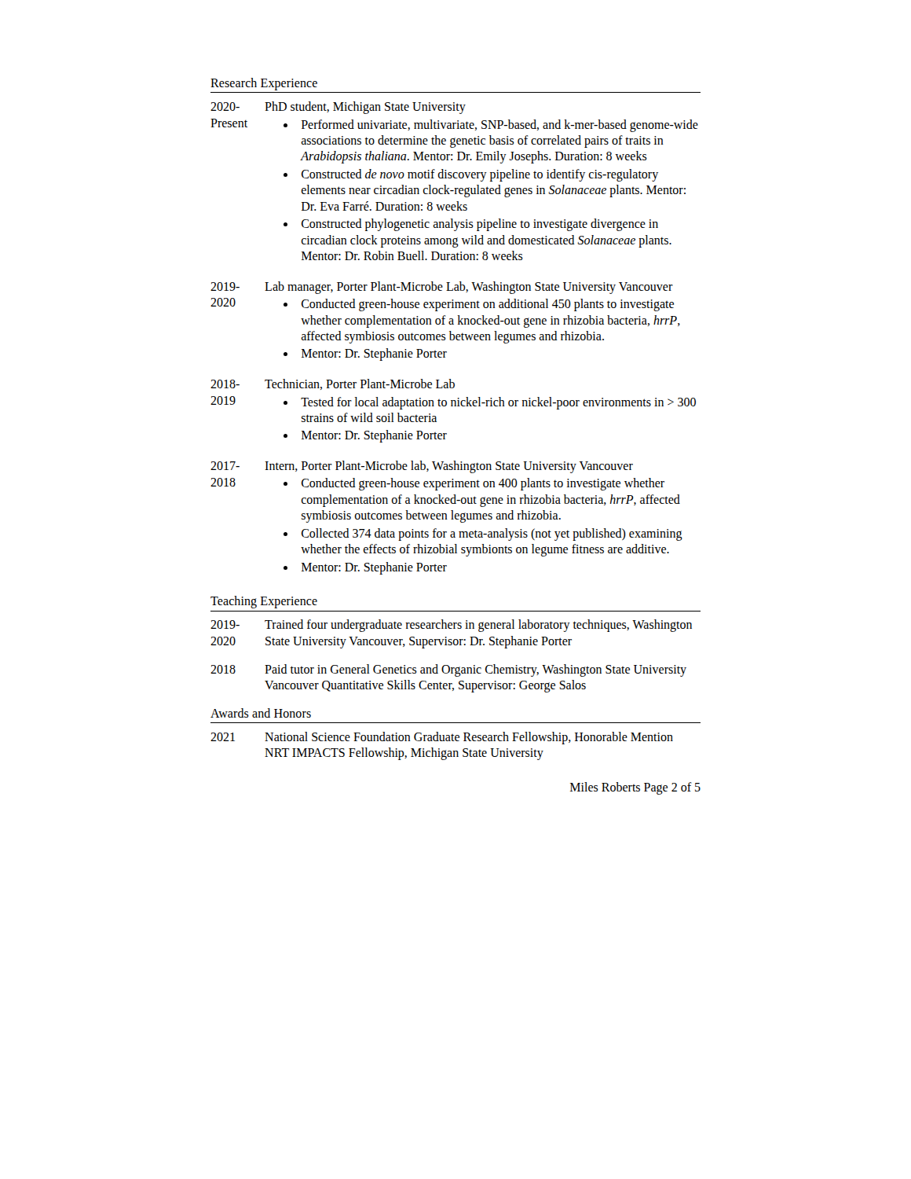Research Experience
| 2020- Present | PhD student, Michigan State University Performed univariate, multivariate, SNP-based, and k-mer-based genome-wide associations to determine the genetic basis of correlated pairs of traits in Arabidopsis thaliana . Mentor: Dr. Emily Josephs. Duration: 8 weeks Constructed de novo motif discovery pipeline to identify cis-regulatory elements near circadian clock-regulated genes in Solanaceae plants. Mentor: Dr. Eva Farré. Duration: 8 weeks Constructed phylogenetic analysis pipeline to investigate divergence in circadian clock proteins among wild and domesticated Solanaceae plants. Mentor: Dr. Robin Buell. Duration: 8 weeks |
| 2019- 2020 | Lab manager, Porter Plant-Microbe Lab, Washington State University Vancouver Conducted green-house experiment on additional 450 plants to investigate whether complementation of a knocked-out gene in rhizobia bacteria, hrrP , affected symbiosis outcomes between legumes and rhizobia. Mentor: Dr. Stephanie Porter |
| 2018- 2019 | Technician, Porter Plant-Microbe Lab Tested for local adaptation to nickel-rich or nickel-poor environments in > 300 strains of wild soil bacteria Mentor: Dr. Stephanie Porter |
| 2017- 2018 | Intern, Porter Plant-Microbe lab, Washington State University Vancouver Conducted green-house experiment on 400 plants to investigate whether complementation of a knocked-out gene in rhizobia bacteria, hrrP , affected symbiosis outcomes between legumes and rhizobia. Collected 374 data points for a meta-analysis (not yet published) examining whether the effects of rhizobial symbionts on legume fitness are additive. Mentor: Dr. Stephanie Porter |
Teaching Experience
| 2019- 2020 | Trained four undergraduate researchers in general laboratory techniques, Washington State University Vancouver, Supervisor: Dr. Stephanie Porter |
| 2018 | Paid tutor in General Genetics and Organic Chemistry, Washington State University Vancouver Quantitative Skills Center, Supervisor: George Salos |
Awards and Honors
| 2021 | National Science Foundation Graduate Research Fellowship, Honorable Mention NRT IMPACTS Fellowship, Michigan State University |
Miles Roberts Page 2 of 5